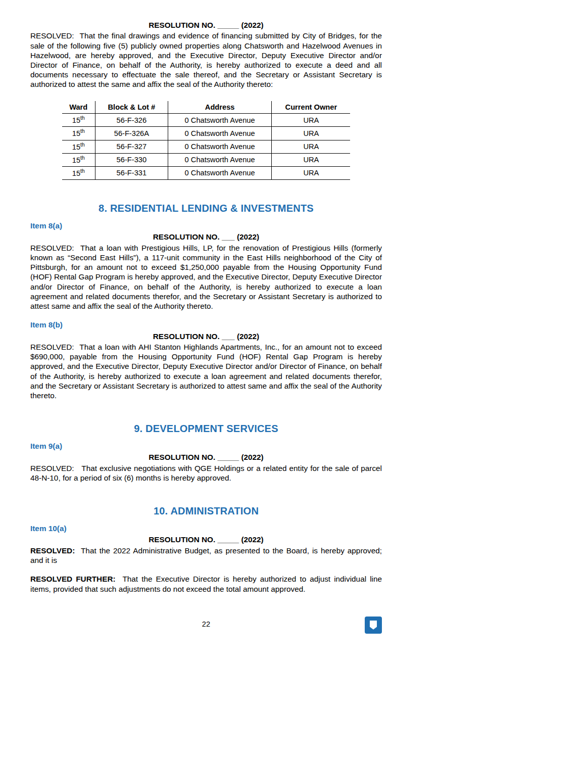RESOLUTION NO. _____ (2022)
RESOLVED: That the final drawings and evidence of financing submitted by City of Bridges, for the sale of the following five (5) publicly owned properties along Chatsworth and Hazelwood Avenues in Hazelwood, are hereby approved, and the Executive Director, Deputy Executive Director and/or Director of Finance, on behalf of the Authority, is hereby authorized to execute a deed and all documents necessary to effectuate the sale thereof, and the Secretary or Assistant Secretary is authorized to attest the same and affix the seal of the Authority thereto:
| Ward | Block & Lot # | Address | Current Owner |
| --- | --- | --- | --- |
| 15 th | 56-F-326 | 0 Chatsworth Avenue | URA |
| 15 th | 56-F-326A | 0 Chatsworth Avenue | URA |
| 15 th | 56-F-327 | 0 Chatsworth Avenue | URA |
| 15 th | 56-F-330 | 0 Chatsworth Avenue | URA |
| 15 th | 56-F-331 | 0 Chatsworth Avenue | URA |
8. RESIDENTIAL LENDING & INVESTMENTS
Item 8(a)
RESOLUTION NO. ___ (2022)
RESOLVED: That a loan with Prestigious Hills, LP, for the renovation of Prestigious Hills (formerly known as “Second East Hills”), a 117-unit community in the East Hills neighborhood of the City of Pittsburgh, for an amount not to exceed $1,250,000 payable from the Housing Opportunity Fund (HOF) Rental Gap Program is hereby approved, and the Executive Director, Deputy Executive Director and/or Director of Finance, on behalf of the Authority, is hereby authorized to execute a loan agreement and related documents therefor, and the Secretary or Assistant Secretary is authorized to attest same and affix the seal of the Authority thereto.
Item 8(b)
RESOLUTION NO. ___ (2022)
RESOLVED: That a loan with AHI Stanton Highlands Apartments, Inc., for an amount not to exceed $690,000, payable from the Housing Opportunity Fund (HOF) Rental Gap Program is hereby approved, and the Executive Director, Deputy Executive Director and/or Director of Finance, on behalf of the Authority, is hereby authorized to execute a loan agreement and related documents therefor, and the Secretary or Assistant Secretary is authorized to attest same and affix the seal of the Authority thereto.
9. DEVELOPMENT SERVICES
Item 9(a)
RESOLUTION NO. _____ (2022)
RESOLVED: That exclusive negotiations with QGE Holdings or a related entity for the sale of parcel 48-N-10, for a period of six (6) months is hereby approved.
10. ADMINISTRATION
Item 10(a)
RESOLUTION NO. _____ (2022)
RESOLVED: That the 2022 Administrative Budget, as presented to the Board, is hereby approved; and it is
RESOLVED FURTHER: That the Executive Director is hereby authorized to adjust individual line items, provided that such adjustments do not exceed the total amount approved.
22